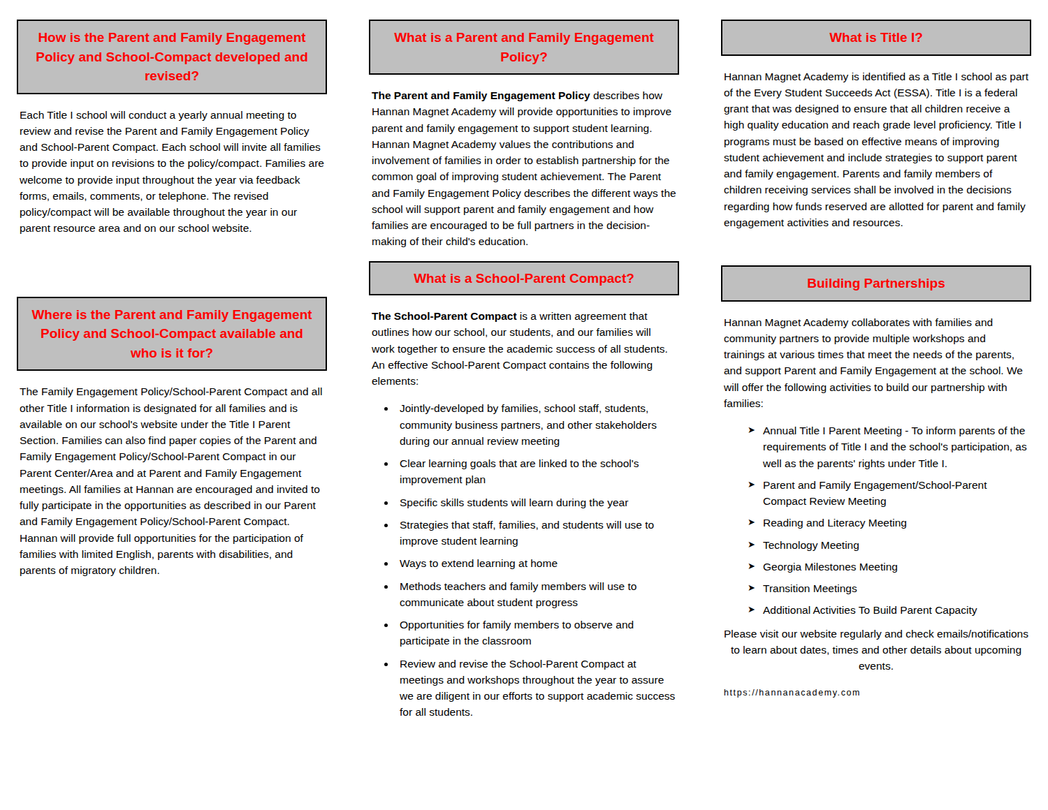How is the Parent and Family Engagement Policy and School-Compact developed and revised?
Each Title I school will conduct a yearly annual meeting to review and revise the Parent and Family Engagement Policy and School-Parent Compact. Each school will invite all families to provide input on revisions to the policy/compact. Families are welcome to provide input throughout the year via feedback forms, emails, comments, or telephone. The revised policy/compact will be available throughout the year in our parent resource area and on our school website.
Where is the Parent and Family Engagement Policy and School-Compact available and who is it for?
The Family Engagement Policy/School-Parent Compact and all other Title I information is designated for all families and is available on our school's website under the Title I Parent Section. Families can also find paper copies of the Parent and Family Engagement Policy/School-Parent Compact in our Parent Center/Area and at Parent and Family Engagement meetings. All families at Hannan are encouraged and invited to fully participate in the opportunities as described in our Parent and Family Engagement Policy/School-Parent Compact. Hannan will provide full opportunities for the participation of families with limited English, parents with disabilities, and parents of migratory children.
What is a Parent and Family Engagement Policy?
The Parent and Family Engagement Policy describes how Hannan Magnet Academy will provide opportunities to improve parent and family engagement to support student learning. Hannan Magnet Academy values the contributions and involvement of families in order to establish partnership for the common goal of improving student achievement. The Parent and Family Engagement Policy describes the different ways the school will support parent and family engagement and how families are encouraged to be full partners in the decision-making of their child's education.
What is a School-Parent Compact?
The School-Parent Compact is a written agreement that outlines how our school, our students, and our families will work together to ensure the academic success of all students. An effective School-Parent Compact contains the following elements:
Jointly-developed by families, school staff, students, community business partners, and other stakeholders during our annual review meeting
Clear learning goals that are linked to the school's improvement plan
Specific skills students will learn during the year
Strategies that staff, families, and students will use to improve student learning
Ways to extend learning at home
Methods teachers and family members will use to communicate about student progress
Opportunities for family members to observe and participate in the classroom
Review and revise the School-Parent Compact at meetings and workshops throughout the year to assure we are diligent in our efforts to support academic success for all students.
What is Title I?
Hannan Magnet Academy is identified as a Title I school as part of the Every Student Succeeds Act (ESSA). Title I is a federal grant that was designed to ensure that all children receive a high quality education and reach grade level proficiency. Title I programs must be based on effective means of improving student achievement and include strategies to support parent and family engagement. Parents and family members of children receiving services shall be involved in the decisions regarding how funds reserved are allotted for parent and family engagement activities and resources.
Building Partnerships
Hannan Magnet Academy collaborates with families and community partners to provide multiple workshops and trainings at various times that meet the needs of the parents, and support Parent and Family Engagement at the school. We will offer the following activities to build our partnership with families:
Annual Title I Parent Meeting - To inform parents of the requirements of Title I and the school's participation, as well as the parents' rights under Title I.
Parent and Family Engagement/School-Parent Compact Review Meeting
Reading and Literacy Meeting
Technology Meeting
Georgia Milestones Meeting
Transition Meetings
Additional Activities To Build Parent Capacity
Please visit our website regularly and check emails/notifications to learn about dates, times and other details about upcoming events.
https://hannanacademy.com